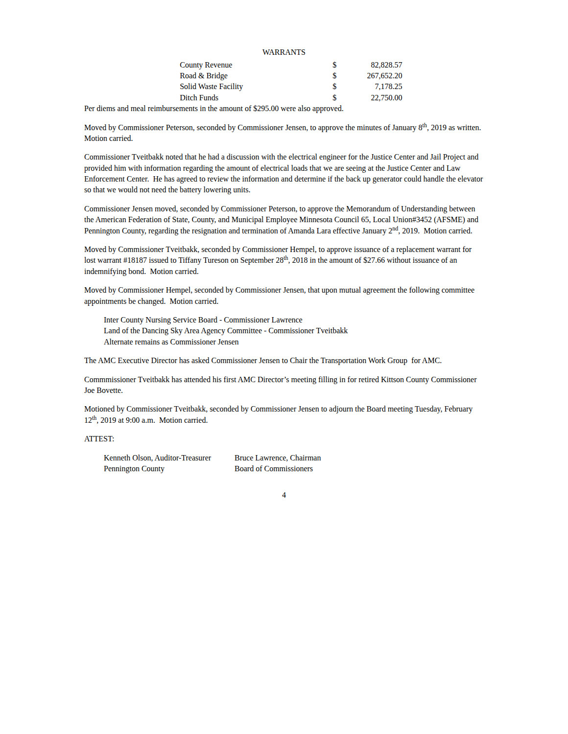WARRANTS
| County Revenue | $ | 82,828.57 |
| Road & Bridge | $ | 267,652.20 |
| Solid Waste Facility | $ | 7,178.25 |
| Ditch Funds | $ | 22,750.00 |
Per diems and meal reimbursements in the amount of $295.00 were also approved.
Moved by Commissioner Peterson, seconded by Commissioner Jensen, to approve the minutes of January 8th, 2019 as written. Motion carried.
Commissioner Tveitbakk noted that he had a discussion with the electrical engineer for the Justice Center and Jail Project and provided him with information regarding the amount of electrical loads that we are seeing at the Justice Center and Law Enforcement Center. He has agreed to review the information and determine if the back up generator could handle the elevator so that we would not need the battery lowering units.
Commissioner Jensen moved, seconded by Commissioner Peterson, to approve the Memorandum of Understanding between the American Federation of State, County, and Municipal Employee Minnesota Council 65, Local Union#3452 (AFSME) and Pennington County, regarding the resignation and termination of Amanda Lara effective January 2nd, 2019. Motion carried.
Moved by Commissioner Tveitbakk, seconded by Commissioner Hempel, to approve issuance of a replacement warrant for lost warrant #18187 issued to Tiffany Tureson on September 28th, 2018 in the amount of $27.66 without issuance of an indemnifying bond. Motion carried.
Moved by Commissioner Hempel, seconded by Commissioner Jensen, that upon mutual agreement the following committee appointments be changed. Motion carried.
Inter County Nursing Service Board - Commissioner Lawrence
Land of the Dancing Sky Area Agency Committee - Commissioner Tveitbakk
Alternate remains as Commissioner Jensen
The AMC Executive Director has asked Commissioner Jensen to Chair the Transportation Work Group for AMC.
Commmissioner Tveitbakk has attended his first AMC Director’s meeting filling in for retired Kittson County Commissioner Joe Bovette.
Motioned by Commissioner Tveitbakk, seconded by Commissioner Jensen to adjourn the Board meeting Tuesday, February 12th, 2019 at 9:00 a.m. Motion carried.
ATTEST:
| Kenneth Olson, Auditor-Treasurer | Bruce Lawrence, Chairman |
| Pennington County | Board of Commissioners |
4